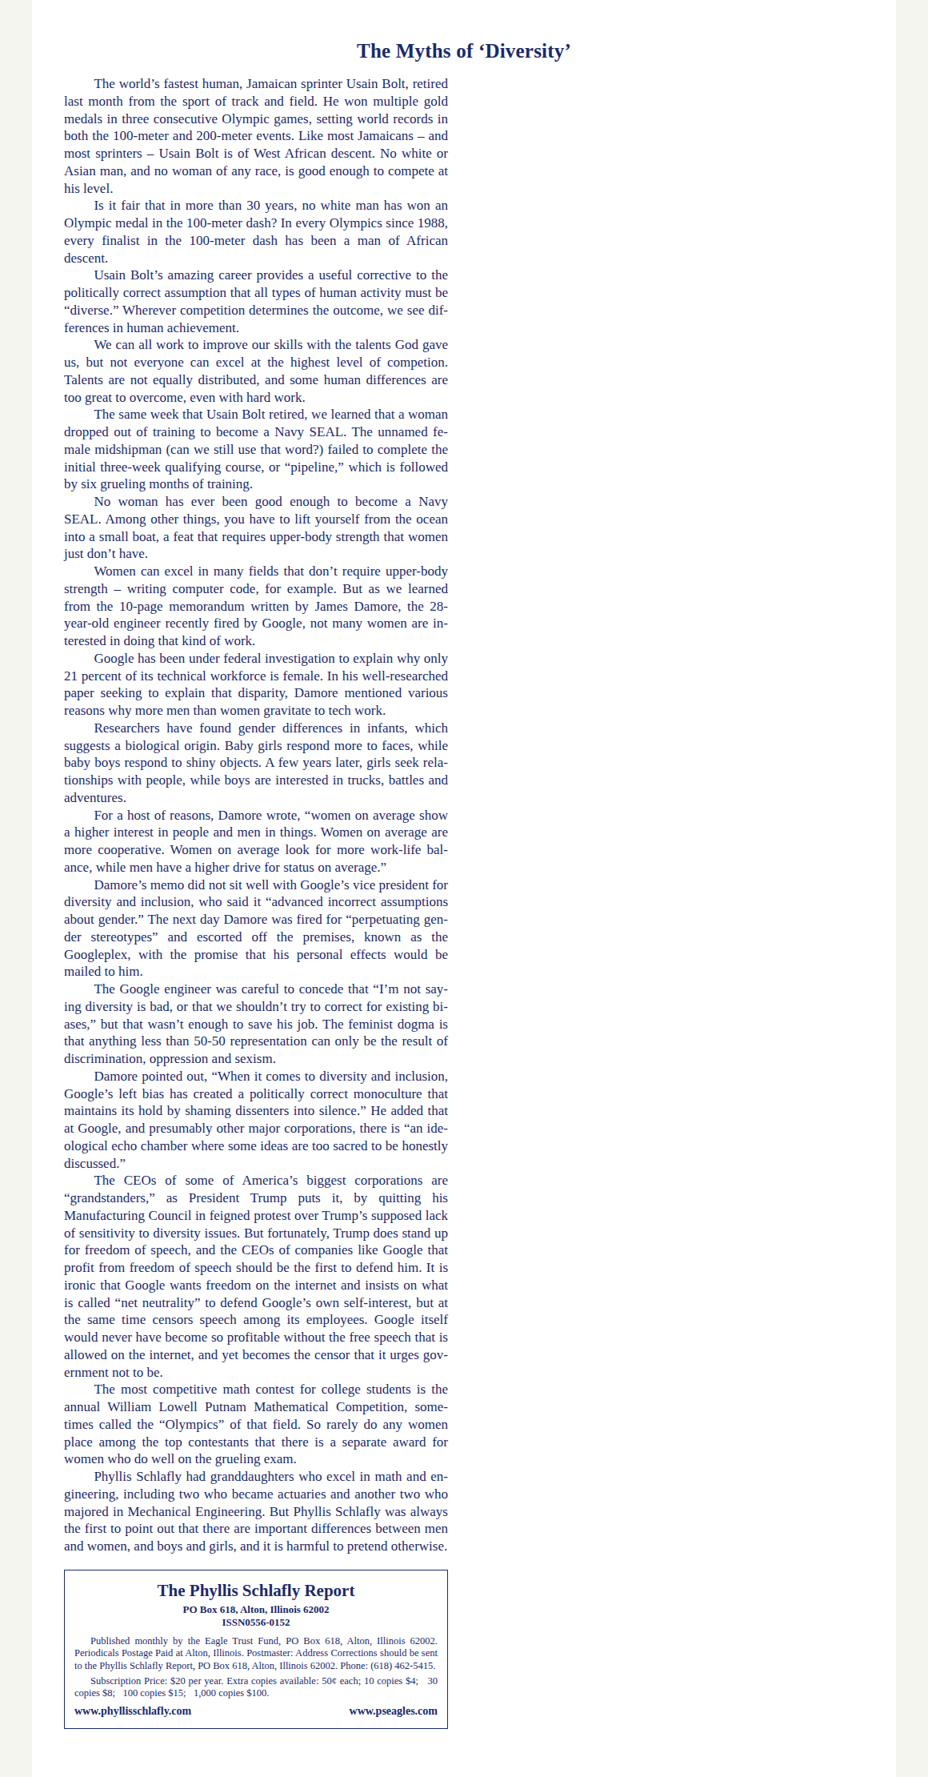The Myths of ‘Diversity’
The world’s fastest human, Jamaican sprinter Usain Bolt, retired last month from the sport of track and field. He won multiple gold medals in three consecutive Olympic games, setting world records in both the 100-meter and 200-meter events. Like most Jamaicans – and most sprinters – Usain Bolt is of West African descent. No white or Asian man, and no woman of any race, is good enough to compete at his level.
Is it fair that in more than 30 years, no white man has won an Olympic medal in the 100-meter dash? In every Olympics since 1988, every finalist in the 100-meter dash has been a man of African descent.
Usain Bolt’s amazing career provides a useful corrective to the politically correct assumption that all types of human activity must be “diverse.” Wherever competition determines the outcome, we see differences in human achievement.
We can all work to improve our skills with the talents God gave us, but not everyone can excel at the highest level of competion. Talents are not equally distributed, and some human differences are too great to overcome, even with hard work.
The same week that Usain Bolt retired, we learned that a woman dropped out of training to become a Navy SEAL. The unnamed female midshipman (can we still use that word?) failed to complete the initial three-week qualifying course, or “pipeline,” which is followed by six grueling months of training.
No woman has ever been good enough to become a Navy SEAL. Among other things, you have to lift yourself from the ocean into a small boat, a feat that requires upper-body strength that women just don’t have.
Women can excel in many fields that don’t require upper-body strength – writing computer code, for example. But as we learned from the 10-page memorandum written by James Damore, the 28-year-old engineer recently fired by Google, not many women are interested in doing that kind of work.
Google has been under federal investigation to explain why only 21 percent of its technical workforce is female. In his well-researched paper seeking to explain that disparity, Damore mentioned various reasons why more men than women gravitate to tech work.
Researchers have found gender differences in infants, which suggests a biological origin. Baby girls respond more to faces, while baby boys respond to shiny objects. A few years later, girls seek relationships with people, while boys are interested in trucks, battles and adventures.
For a host of reasons, Damore wrote, “women on average show a higher interest in people and men in things. Women on average are more cooperative. Women on average look for more work-life balance, while men have a higher drive for status on average.”
Damore’s memo did not sit well with Google’s vice president for diversity and inclusion, who said it “advanced incorrect assumptions about gender.” The next day Damore was fired for “perpetuating gender stereotypes” and escorted off the premises, known as the Googleplex, with the promise that his personal effects would be mailed to him.
The Google engineer was careful to concede that “I’m not saying diversity is bad, or that we shouldn’t try to correct for existing biases,” but that wasn’t enough to save his job. The feminist dogma is that anything less than 50-50 representation can only be the result of discrimination, oppression and sexism.
Damore pointed out, “When it comes to diversity and inclusion, Google’s left bias has created a politically correct monoculture that maintains its hold by shaming dissenters into silence.” He added that at Google, and presumably other major corporations, there is “an ideological echo chamber where some ideas are too sacred to be honestly discussed.”
The CEOs of some of America’s biggest corporations are “grandstanders,” as President Trump puts it, by quitting his Manufacturing Council in feigned protest over Trump’s supposed lack of sensitivity to diversity issues. But fortunately, Trump does stand up for freedom of speech, and the CEOs of companies like Google that profit from freedom of speech should be the first to defend him. It is ironic that Google wants freedom on the internet and insists on what is called “net neutrality” to defend Google’s own self-interest, but at the same time censors speech among its employees. Google itself would never have become so profitable without the free speech that is allowed on the internet, and yet becomes the censor that it urges government not to be.
The most competitive math contest for college students is the annual William Lowell Putnam Mathematical Competition, sometimes called the “Olympics” of that field. So rarely do any women place among the top contestants that there is a separate award for women who do well on the grueling exam.
Phyllis Schlafly had granddaughters who excel in math and engineering, including two who became actuaries and another two who majored in Mechanical Engineering. But Phyllis Schlafly was always the first to point out that there are important differences between men and women, and boys and girls, and it is harmful to pretend otherwise.
The Phyllis Schlafly Report
PO Box 618, Alton, Illinois 62002
ISSN0556-0152
Published monthly by the Eagle Trust Fund, PO Box 618, Alton, Illinois 62002. Periodicals Postage Paid at Alton, Illinois. Postmaster: Address Corrections should be sent to the Phyllis Schlafly Report, PO Box 618, Alton, Illinois 62002. Phone: (618) 462-5415.
Subscription Price: $20 per year. Extra copies available: 50¢ each; 10 copies $4; 30 copies $8; 100 copies $15; 1,000 copies $100.
www.phyllisschlafly.com www.pseagles.com